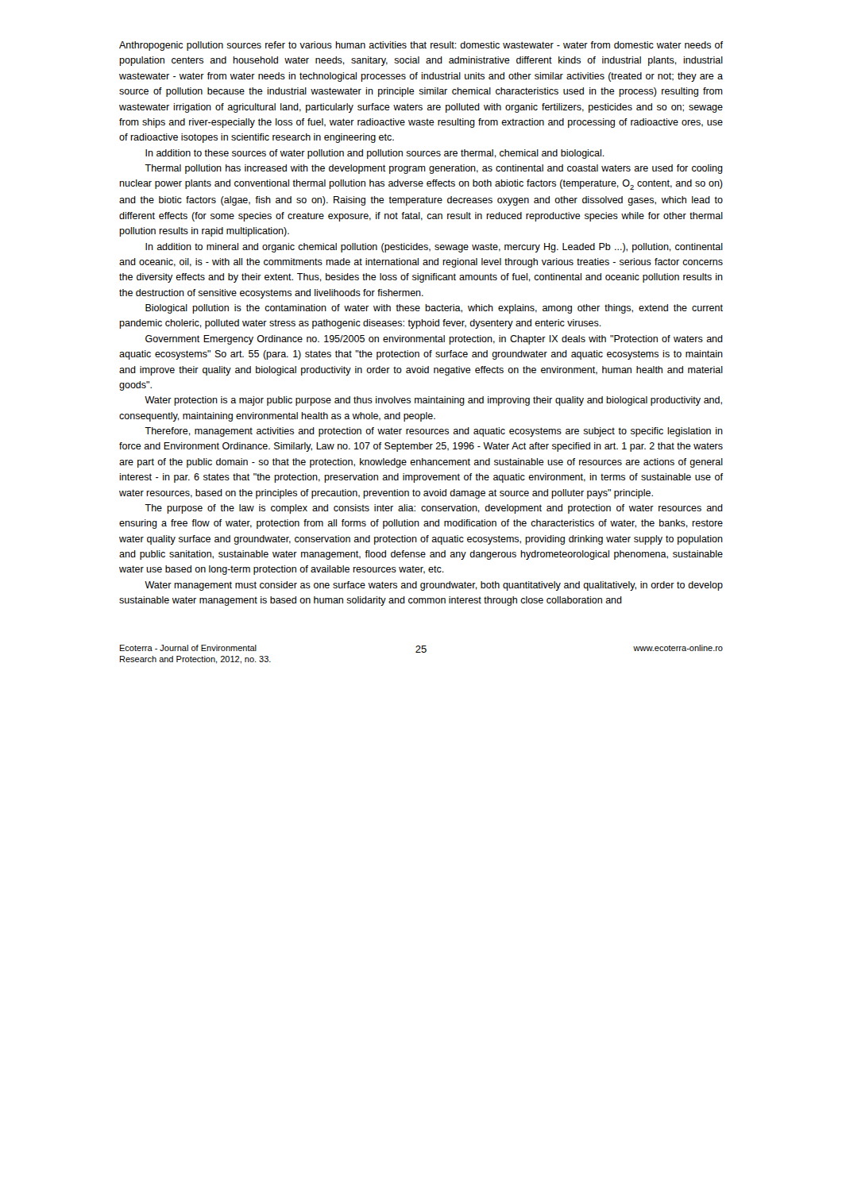Anthropogenic pollution sources refer to various human activities that result: domestic wastewater - water from domestic water needs of population centers and household water needs, sanitary, social and administrative different kinds of industrial plants, industrial wastewater - water from water needs in technological processes of industrial units and other similar activities (treated or not; they are a source of pollution because the industrial wastewater in principle similar chemical characteristics used in the process) resulting from wastewater irrigation of agricultural land, particularly surface waters are polluted with organic fertilizers, pesticides and so on; sewage from ships and river-especially the loss of fuel, water radioactive waste resulting from extraction and processing of radioactive ores, use of radioactive isotopes in scientific research in engineering etc.
In addition to these sources of water pollution and pollution sources are thermal, chemical and biological.
Thermal pollution has increased with the development program generation, as continental and coastal waters are used for cooling nuclear power plants and conventional thermal pollution has adverse effects on both abiotic factors (temperature, O2 content, and so on) and the biotic factors (algae, fish and so on). Raising the temperature decreases oxygen and other dissolved gases, which lead to different effects (for some species of creature exposure, if not fatal, can result in reduced reproductive species while for other thermal pollution results in rapid multiplication).
In addition to mineral and organic chemical pollution (pesticides, sewage waste, mercury Hg. Leaded Pb ...), pollution, continental and oceanic, oil, is - with all the commitments made at international and regional level through various treaties - serious factor concerns the diversity effects and by their extent. Thus, besides the loss of significant amounts of fuel, continental and oceanic pollution results in the destruction of sensitive ecosystems and livelihoods for fishermen.
Biological pollution is the contamination of water with these bacteria, which explains, among other things, extend the current pandemic choleric, polluted water stress as pathogenic diseases: typhoid fever, dysentery and enteric viruses.
Government Emergency Ordinance no. 195/2005 on environmental protection, in Chapter IX deals with "Protection of waters and aquatic ecosystems" So art. 55 (para. 1) states that "the protection of surface and groundwater and aquatic ecosystems is to maintain and improve their quality and biological productivity in order to avoid negative effects on the environment, human health and material goods".
Water protection is a major public purpose and thus involves maintaining and improving their quality and biological productivity and, consequently, maintaining environmental health as a whole, and people.
Therefore, management activities and protection of water resources and aquatic ecosystems are subject to specific legislation in force and Environment Ordinance. Similarly, Law no. 107 of September 25, 1996 - Water Act after specified in art. 1 par. 2 that the waters are part of the public domain - so that the protection, knowledge enhancement and sustainable use of resources are actions of general interest - in par. 6 states that "the protection, preservation and improvement of the aquatic environment, in terms of sustainable use of water resources, based on the principles of precaution, prevention to avoid damage at source and polluter pays" principle.
The purpose of the law is complex and consists inter alia: conservation, development and protection of water resources and ensuring a free flow of water, protection from all forms of pollution and modification of the characteristics of water, the banks, restore water quality surface and groundwater, conservation and protection of aquatic ecosystems, providing drinking water supply to population and public sanitation, sustainable water management, flood defense and any dangerous hydrometeorological phenomena, sustainable water use based on long-term protection of available resources water, etc.
Water management must consider as one surface waters and groundwater, both quantitatively and qualitatively, in order to develop sustainable water management is based on human solidarity and common interest through close collaboration and
Ecoterra - Journal of Environmental
Research and Protection, 2012, no. 33.
25
www.ecoterra-online.ro